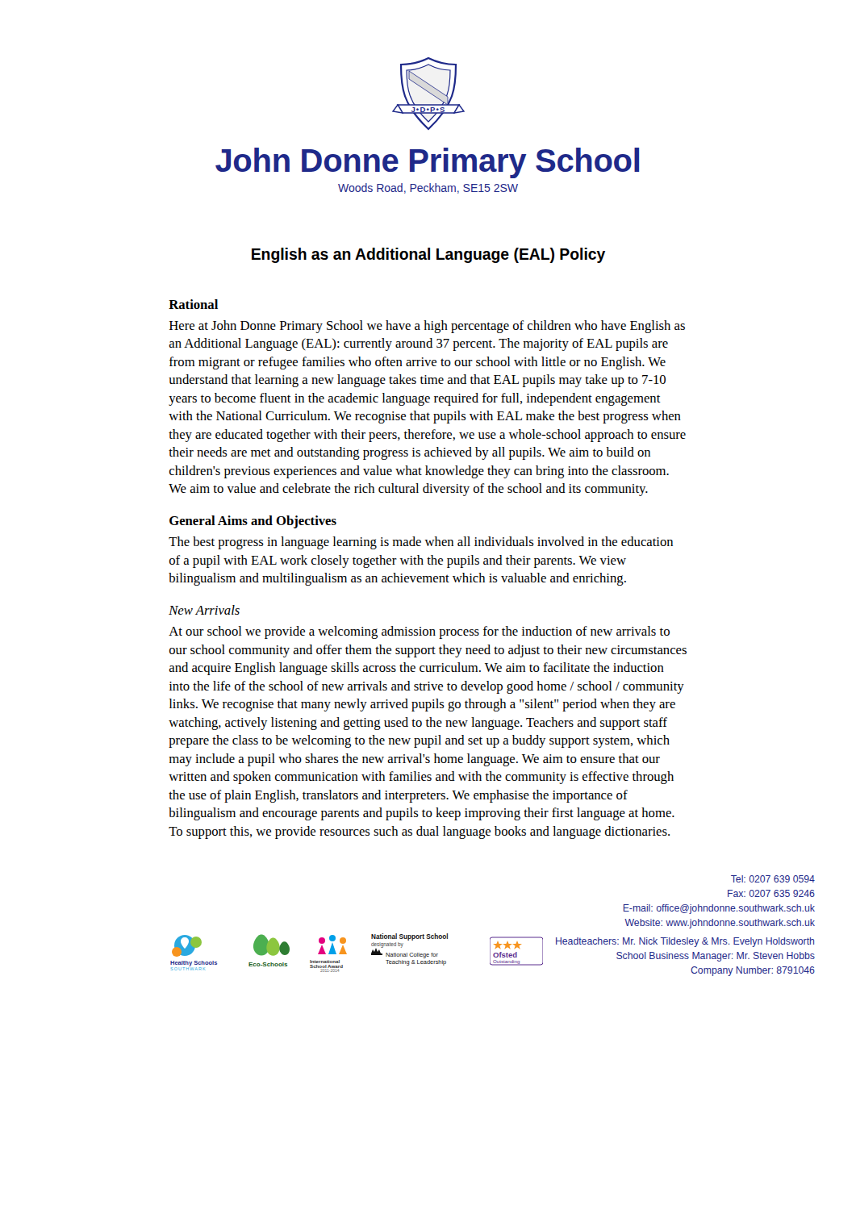J•D•P•S
John Donne Primary School
Woods Road, Peckham, SE15 2SW
English as an Additional Language (EAL) Policy
Rational
Here at John Donne Primary School we have a high percentage of children who have English as an Additional Language (EAL): currently around 37 percent. The majority of EAL pupils are from migrant or refugee families who often arrive to our school with little or no English. We understand that learning a new language takes time and that EAL pupils may take up to 7-10 years to become fluent in the academic language required for full, independent engagement with the National Curriculum. We recognise that pupils with EAL make the best progress when they are educated together with their peers, therefore, we use a whole-school approach to ensure their needs are met and outstanding progress is achieved by all pupils. We aim to build on children's previous experiences and value what knowledge they can bring into the classroom. We aim to value and celebrate the rich cultural diversity of the school and its community.
General Aims and Objectives
The best progress in language learning is made when all individuals involved in the education of a pupil with EAL work closely together with the pupils and their parents. We view bilingualism and multilingualism as an achievement which is valuable and enriching.
New Arrivals
At our school we provide a welcoming admission process for the induction of new arrivals to our school community and offer them the support they need to adjust to their new circumstances and acquire English language skills across the curriculum. We aim to facilitate the induction into the life of the school of new arrivals and strive to develop good home / school / community links. We recognise that many newly arrived pupils go through a "silent" period when they are watching, actively listening and getting used to the new language. Teachers and support staff prepare the class to be welcoming to the new pupil and set up a buddy support system, which may include a pupil who shares the new arrival's home language. We aim to ensure that our written and spoken communication with families and with the community is effective through the use of plain English, translators and interpreters. We emphasise the importance of bilingualism and encourage parents and pupils to keep improving their first language at home. To support this, we provide resources such as dual language books and language dictionaries.
Healthy Schools SOUTHWARK
Eco-Schools
International School Award 2011-2014
National Support School designated by National College for Teaching & Leadership
Ofsted Outstanding
Tel: 0207 639 0594
Fax: 0207 635 9246
E-mail: office@johndonne.southwark.sch.uk
Website: www.johndonne.southwark.sch.uk
Headteachers: Mr. Nick Tildesley & Mrs. Evelyn Holdsworth
School Business Manager: Mr. Steven Hobbs
Company Number: 8791046